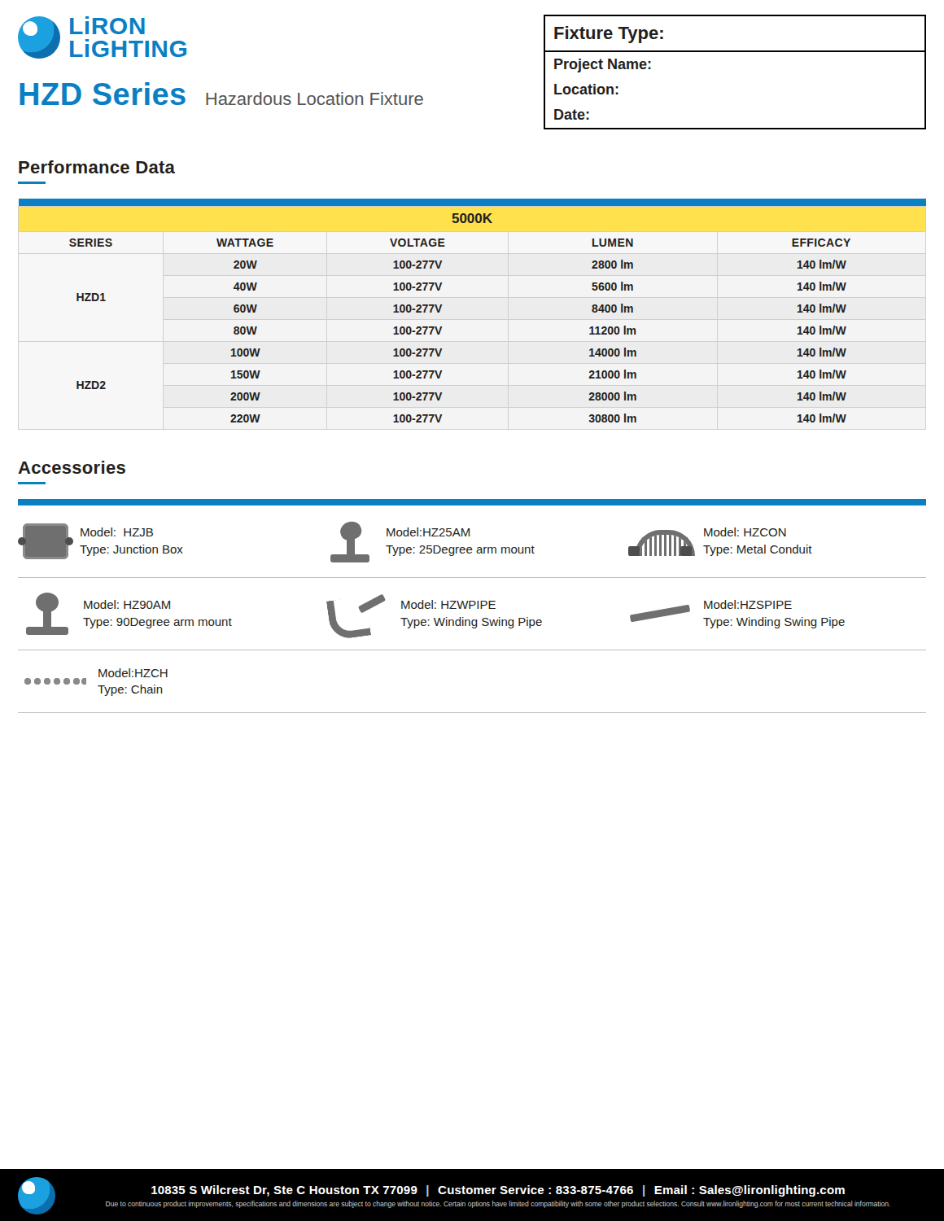LiRON LiGHTING
HZD Series
Hazardous Location Fixture
Fixture Type:
Project Name:
Location:
Date:
Performance Data
| 5000K |
| --- |
| SERIES | WATTAGE | VOLTAGE | LUMEN | EFFICACY |
| HZD1 | 20W | 100-277V | 2800 lm | 140 lm/W |
| 40W | 100-277V | 5600 lm | 140 lm/W |
| 60W | 100-277V | 8400 lm | 140 lm/W |
| 80W | 100-277V | 11200 lm | 140 lm/W |
| HZD2 | 100W | 100-277V | 14000 lm | 140 lm/W |
| 150W | 100-277V | 21000 lm | 140 lm/W |
| 200W | 100-277V | 28000 lm | 140 lm/W |
| 220W | 100-277V | 30800 lm | 140 lm/W |
Accessories
Model: HZJB
Type: Junction Box
Model:HZ25AM
Type: 25Degree arm mount
Model: HZCON
Type: Metal Conduit
Model: HZ90AM
Type: 90Degree arm mount
Model: HZWPIPE
Type: Winding Swing Pipe
Model:HZSPIPE
Type: Winding Swing Pipe
Model:HZCH
Type: Chain
10835 S Wilcrest Dr, Ste C Houston TX 77099 | Customer Service : 833-875-4766 | Email : Sales@lironlighting.com
Due to continuous product improvements, specifications and dimensions are subject to change without notice. Certain options have limited compatibility with some other product selections. Consult www.lironlighting.com for most current technical information.